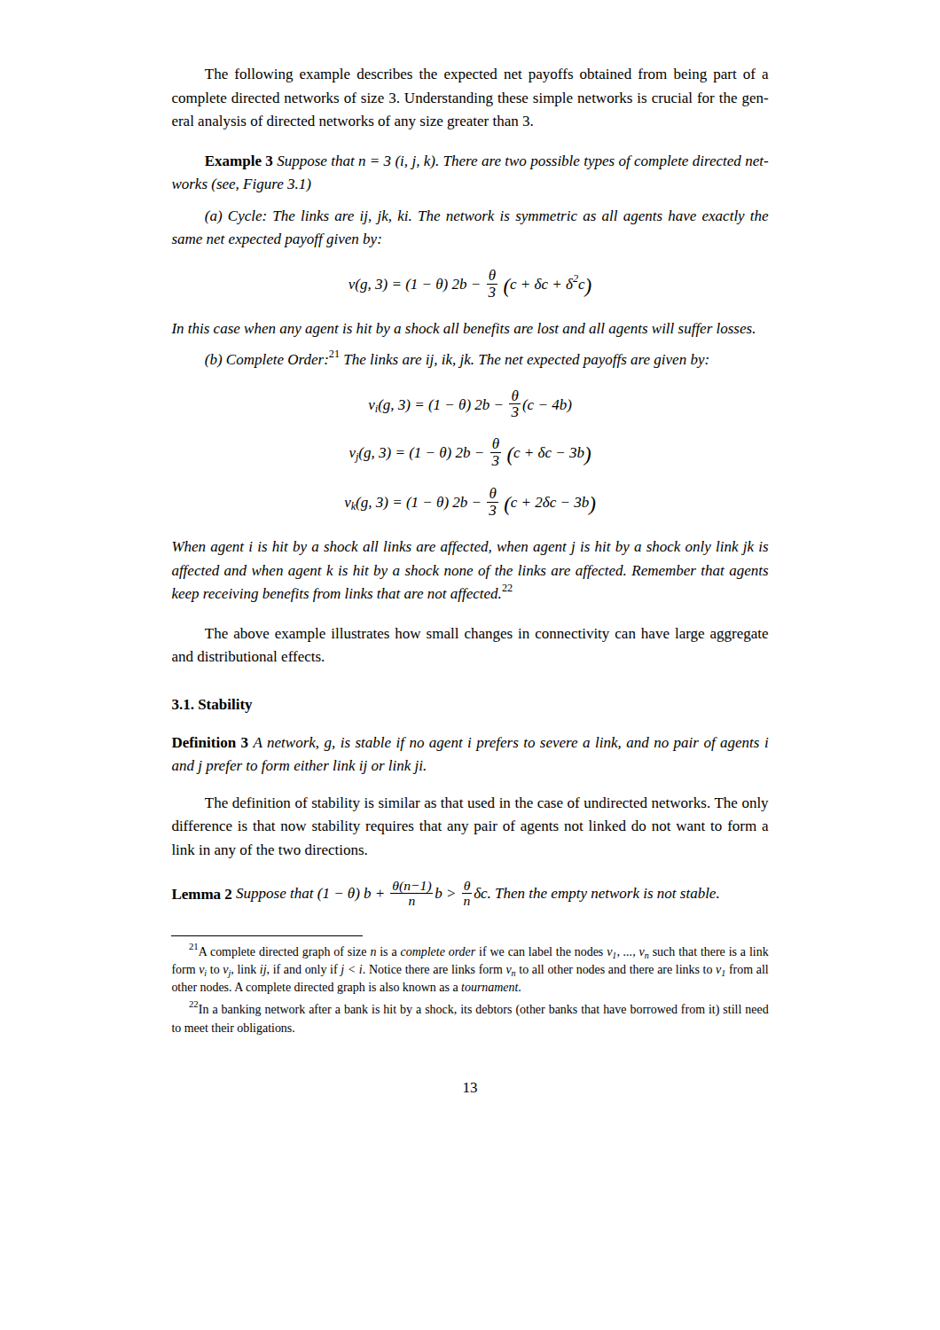The following example describes the expected net payoffs obtained from being part of a complete directed networks of size 3. Understanding these simple networks is crucial for the general analysis of directed networks of any size greater than 3.
Example 3 Suppose that n = 3 (i, j, k). There are two possible types of complete directed networks (see, Figure 3.1)
(a) Cycle: The links are ij, jk, ki. The network is symmetric as all agents have exactly the same net expected payoff given by:
v(g, 3) = (1 − θ) 2b − θ 3 (c + δc + δ2c)
In this case when any agent is hit by a shock all benefits are lost and all agents will suffer losses.
(b) Complete Order:21 The links are ij, ik, jk. The net expected payoffs are given by:
vi(g, 3) = (1 − θ) 2b − θ 3(c − 4b)
vj(g, 3) = (1 − θ) 2b − θ 3 (c + δc − 3b)
vk(g, 3) = (1 − θ) 2b − θ 3 (c + 2δc − 3b)
When agent i is hit by a shock all links are affected, when agent j is hit by a shock only link jk is affected and when agent k is hit by a shock none of the links are affected. Remember that agents keep receiving benefits from links that are not affected.22
The above example illustrates how small changes in connectivity can have large aggregate and distributional effects.
3.1. Stability
Definition 3 A network, g, is stable if no agent i prefers to severe a link, and no pair of agents i and j prefer to form either link ij or link ji.
The definition of stability is similar as that used in the case of undirected networks. The only difference is that now stability requires that any pair of agents not linked do not want to form a link in any of the two directions.
Lemma 2 Suppose that (1 − θ) b + θ(n−1) nb > θnδc. Then the empty network is not stable.
21A complete directed graph of size n is a complete order if we can label the nodes v1, ..., vn such that there is a link form vi to vj, link ij, if and only if j < i. Notice there are links form vn to all other nodes and there are links to v1 from all other nodes. A complete directed graph is also known as a tournament.
22In a banking network after a bank is hit by a shock, its debtors (other banks that have borrowed from it) still need to meet their obligations.
13